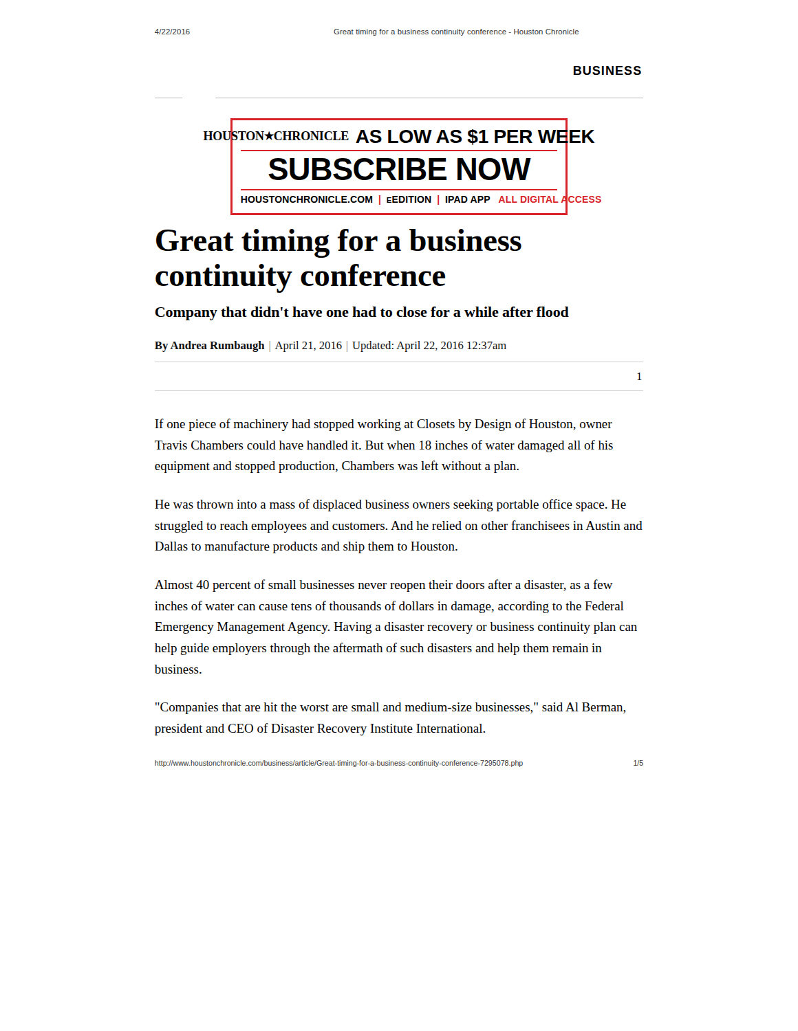4/22/2016 Great timing for a business continuity conference - Houston Chronicle
BUSINESS
HOUSTON★CHRONICLE AS LOW AS $1 PER WEEK
SUBSCRIBE NOW
HOUSTONCHRONICLE.COM | EEDITION | IPAD APP ALL DIGITAL ACCESS
Great timing for a business continuity conference
Company that didn't have one had to close for a while after flood
By Andrea Rumbaugh|April 21, 2016|Updated: April 22, 2016 12:37am
1
If one piece of machinery had stopped working at Closets by Design of Houston, owner Travis Chambers could have handled it. But when 18 inches of water damaged all of his equipment and stopped production, Chambers was left without a plan.
He was thrown into a mass of displaced business owners seeking portable office space. He struggled to reach employees and customers. And he relied on other franchisees in Austin and Dallas to manufacture products and ship them to Houston.
Almost 40 percent of small businesses never reopen their doors after a disaster, as a few inches of water can cause tens of thousands of dollars in damage, according to the Federal Emergency Management Agency. Having a disaster recovery or business continuity plan can help guide employers through the aftermath of such disasters and help them remain in business.
"Companies that are hit the worst are small and medium-size businesses," said Al Berman, president and CEO of Disaster Recovery Institute International.
http://www.houstonchronicle.com/business/article/Great-timing-for-a-business-continuity-conference-7295078.php 1/5